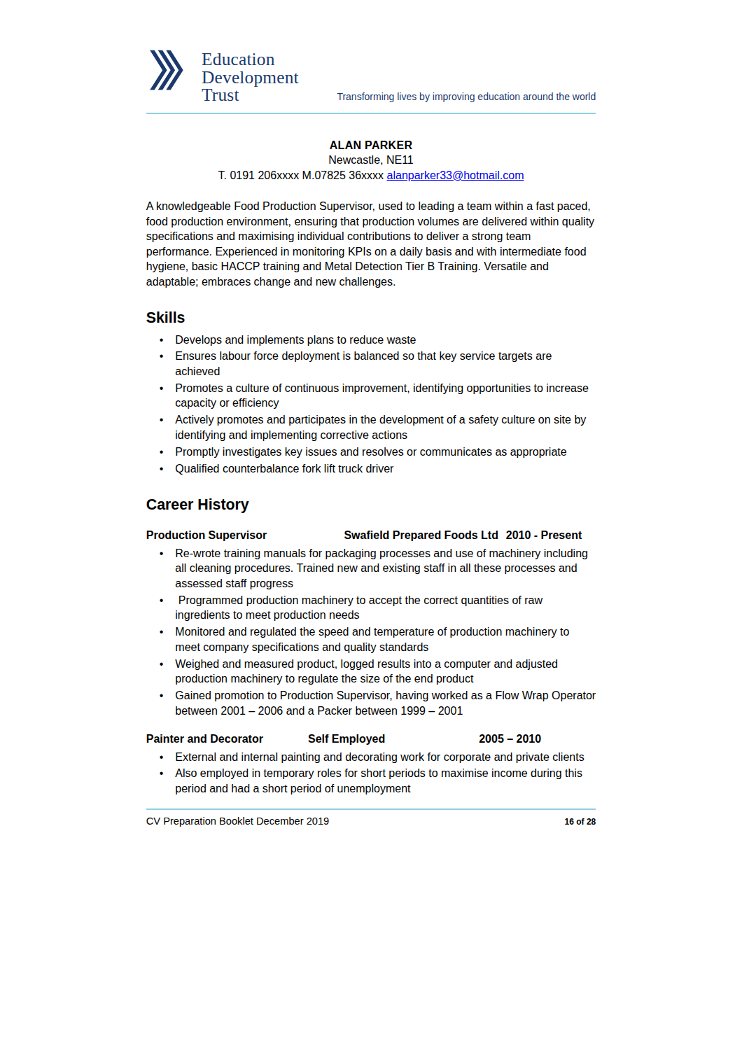Education
Development
Trust
Transforming lives by improving education around the world
ALAN PARKER
Newcastle, NE11
T. 0191 206xxxx M.07825 36xxxx alanparker33@hotmail.com
A knowledgeable Food Production Supervisor, used to leading a team within a fast paced, food production environment, ensuring that production volumes are delivered within quality specifications and maximising individual contributions to deliver a strong team performance. Experienced in monitoring KPIs on a daily basis and with intermediate food hygiene, basic HACCP training and Metal Detection Tier B Training. Versatile and adaptable; embraces change and new challenges.
Skills
Develops and implements plans to reduce waste
Ensures labour force deployment is balanced so that key service targets are achieved
Promotes a culture of continuous improvement, identifying opportunities to increase capacity or efficiency
Actively promotes and participates in the development of a safety culture on site by identifying and implementing corrective actions
Promptly investigates key issues and resolves or communicates as appropriate
Qualified counterbalance fork lift truck driver
Career History
Production Supervisor Swafield Prepared Foods Ltd 2010 - Present
Re-wrote training manuals for packaging processes and use of machinery including all cleaning procedures. Trained new and existing staff in all these processes and assessed staff progress
Programmed production machinery to accept the correct quantities of raw ingredients to meet production needs
Monitored and regulated the speed and temperature of production machinery to meet company specifications and quality standards
Weighed and measured product, logged results into a computer and adjusted production machinery to regulate the size of the end product
Gained promotion to Production Supervisor, having worked as a Flow Wrap Operator between 2001 – 2006 and a Packer between 1999 – 2001
Painter and Decorator Self Employed 2005 – 2010
External and internal painting and decorating work for corporate and private clients
Also employed in temporary roles for short periods to maximise income during this period and had a short period of unemployment
CV Preparation Booklet December 2019 16 of 28